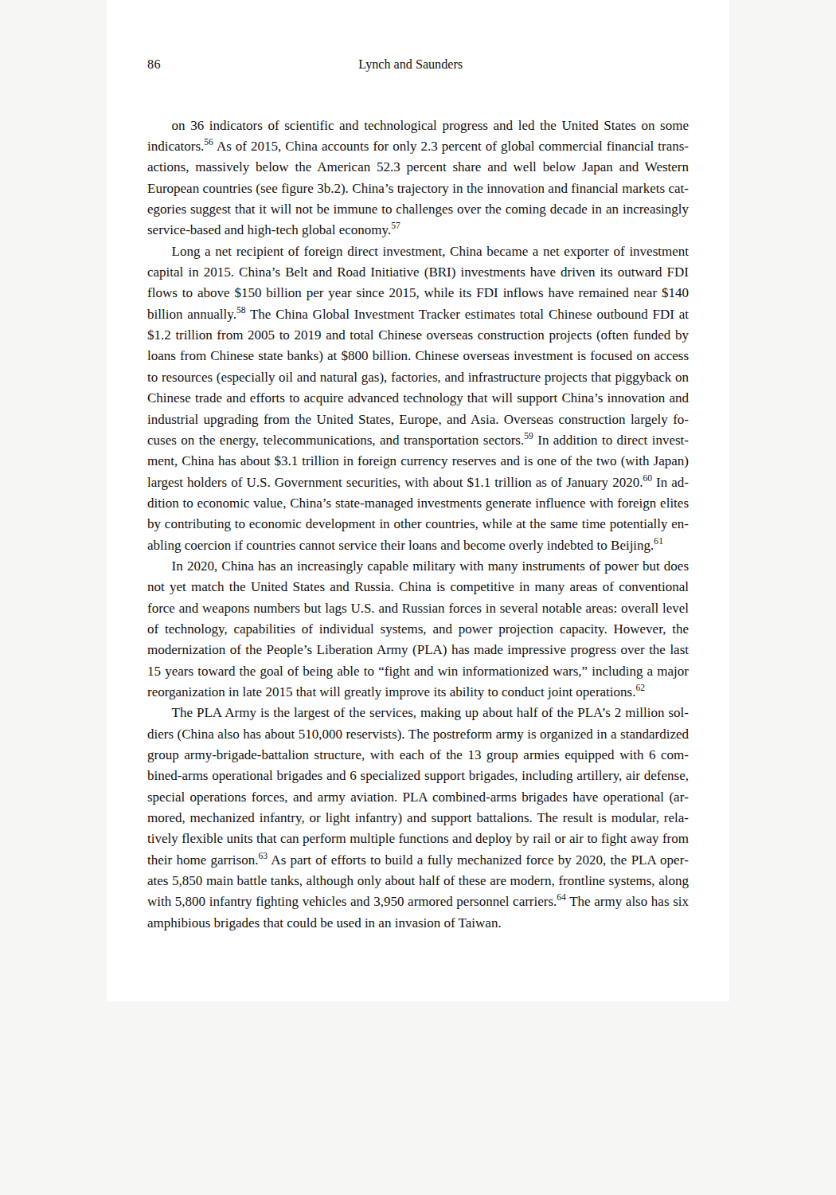86 Lynch and Saunders
on 36 indicators of scientific and technological progress and led the United States on some indicators.56 As of 2015, China accounts for only 2.3 percent of global commercial financial transactions, massively below the American 52.3 percent share and well below Japan and Western European countries (see figure 3b.2). China’s trajectory in the innovation and financial markets categories suggest that it will not be immune to challenges over the coming decade in an increasingly service-based and high-tech global economy.57
Long a net recipient of foreign direct investment, China became a net exporter of investment capital in 2015. China’s Belt and Road Initiative (BRI) investments have driven its outward FDI flows to above $150 billion per year since 2015, while its FDI inflows have remained near $140 billion annually.58 The China Global Investment Tracker estimates total Chinese outbound FDI at $1.2 trillion from 2005 to 2019 and total Chinese overseas construction projects (often funded by loans from Chinese state banks) at $800 billion. Chinese overseas investment is focused on access to resources (especially oil and natural gas), factories, and infrastructure projects that piggyback on Chinese trade and efforts to acquire advanced technology that will support China’s innovation and industrial upgrading from the United States, Europe, and Asia. Overseas construction largely focuses on the energy, telecommunications, and transportation sectors.59 In addition to direct investment, China has about $3.1 trillion in foreign currency reserves and is one of the two (with Japan) largest holders of U.S. Government securities, with about $1.1 trillion as of January 2020.60 In addition to economic value, China’s state-managed investments generate influence with foreign elites by contributing to economic development in other countries, while at the same time potentially enabling coercion if countries cannot service their loans and become overly indebted to Beijing.61
In 2020, China has an increasingly capable military with many instruments of power but does not yet match the United States and Russia. China is competitive in many areas of conventional force and weapons numbers but lags U.S. and Russian forces in several notable areas: overall level of technology, capabilities of individual systems, and power projection capacity. However, the modernization of the People’s Liberation Army (PLA) has made impressive progress over the last 15 years toward the goal of being able to “fight and win informationized wars,” including a major reorganization in late 2015 that will greatly improve its ability to conduct joint operations.62
The PLA Army is the largest of the services, making up about half of the PLA’s 2 million soldiers (China also has about 510,000 reservists). The postreform army is organized in a standardized group army-brigade-battalion structure, with each of the 13 group armies equipped with 6 combined-arms operational brigades and 6 specialized support brigades, including artillery, air defense, special operations forces, and army aviation. PLA combined-arms brigades have operational (armored, mechanized infantry, or light infantry) and support battalions. The result is modular, relatively flexible units that can perform multiple functions and deploy by rail or air to fight away from their home garrison.63 As part of efforts to build a fully mechanized force by 2020, the PLA operates 5,850 main battle tanks, although only about half of these are modern, frontline systems, along with 5,800 infantry fighting vehicles and 3,950 armored personnel carriers.64 The army also has six amphibious brigades that could be used in an invasion of Taiwan.